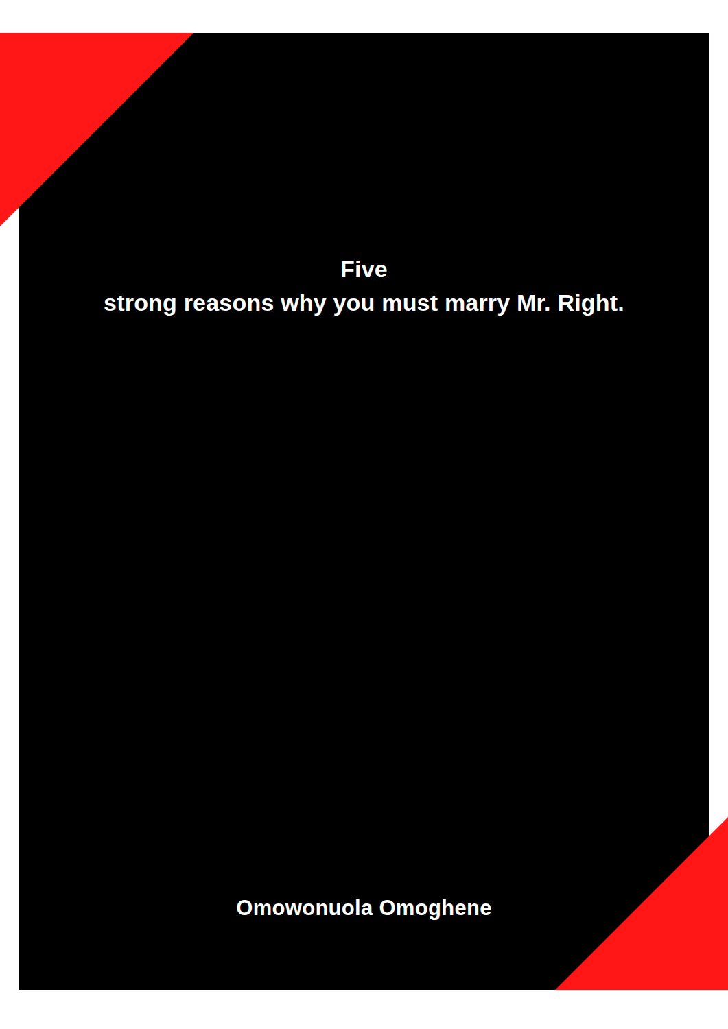Five
strong reasons why you must marry Mr. Right.
Omowonuola Omoghene